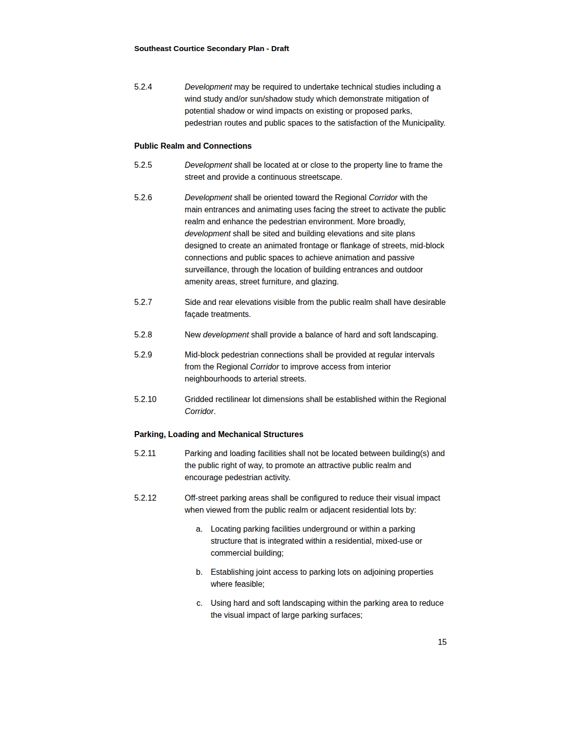Southeast Courtice Secondary Plan - Draft
5.2.4
Development may be required to undertake technical studies including a wind study and/or sun/shadow study which demonstrate mitigation of potential shadow or wind impacts on existing or proposed parks, pedestrian routes and public spaces to the satisfaction of the Municipality.
Public Realm and Connections
5.2.5
Development shall be located at or close to the property line to frame the street and provide a continuous streetscape.
5.2.6
Development shall be oriented toward the Regional Corridor with the main entrances and animating uses facing the street to activate the public realm and enhance the pedestrian environment. More broadly, development shall be sited and building elevations and site plans designed to create an animated frontage or flankage of streets, mid-block connections and public spaces to achieve animation and passive surveillance, through the location of building entrances and outdoor amenity areas, street furniture, and glazing.
5.2.7
Side and rear elevations visible from the public realm shall have desirable façade treatments.
5.2.8
New development shall provide a balance of hard and soft landscaping.
5.2.9
Mid-block pedestrian connections shall be provided at regular intervals from the Regional Corridor to improve access from interior neighbourhoods to arterial streets.
5.2.10
Gridded rectilinear lot dimensions shall be established within the Regional Corridor.
Parking, Loading and Mechanical Structures
5.2.11
Parking and loading facilities shall not be located between building(s) and the public right of way, to promote an attractive public realm and encourage pedestrian activity.
5.2.12
Off-street parking areas shall be configured to reduce their visual impact when viewed from the public realm or adjacent residential lots by:
Locating parking facilities underground or within a parking structure that is integrated within a residential, mixed-use or commercial building;
Establishing joint access to parking lots on adjoining properties where feasible;
Using hard and soft landscaping within the parking area to reduce the visual impact of large parking surfaces;
15